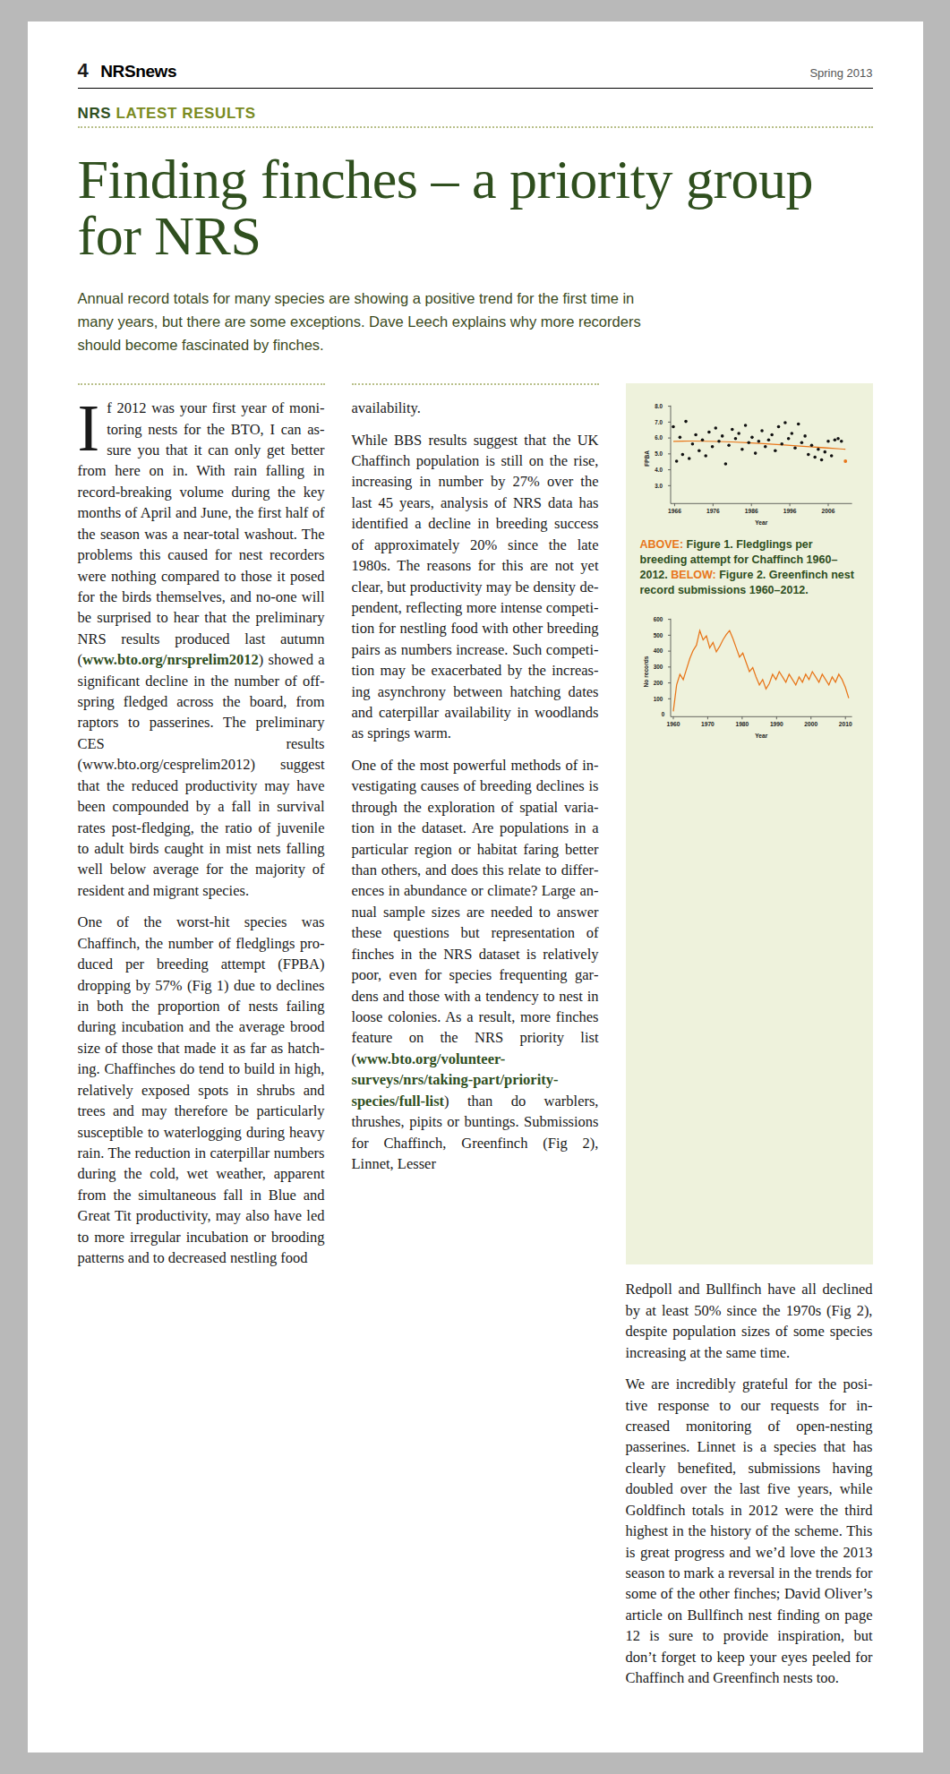4 NRS news
Spring 2013
NRS LATEST RESULTS
Finding finches – a priority group for NRS
Annual record totals for many species are showing a positive trend for the first time in many years, but there are some exceptions. Dave Leech explains why more recorders should become fascinated by finches.
If 2012 was your first year of monitoring nests for the BTO, I can assure you that it can only get better from here on in. With rain falling in record-breaking volume during the key months of April and June, the first half of the season was a near-total washout. The problems this caused for nest recorders were nothing compared to those it posed for the birds themselves, and no-one will be surprised to hear that the preliminary NRS results produced last autumn (www.bto.org/nrsprelim2012) showed a significant decline in the number of offspring fledged across the board, from raptors to passerines. The preliminary CES results (www.bto.org/cesprelim2012) suggest that the reduced productivity may have been compounded by a fall in survival rates post-fledging, the ratio of juvenile to adult birds caught in mist nets falling well below average for the majority of resident and migrant species.
One of the worst-hit species was Chaffinch, the number of fledglings produced per breeding attempt (FPBA) dropping by 57% (Fig 1) due to declines in both the proportion of nests failing during incubation and the average brood size of those that made it as far as hatching. Chaffinches do tend to build in high, relatively exposed spots in shrubs and trees and may therefore be particularly susceptible to waterlogging during heavy rain. The reduction in caterpillar numbers during the cold, wet weather, apparent from the simultaneous fall in Blue and Great Tit productivity, may also have led to more irregular incubation or brooding patterns and to decreased nestling food
availability.
While BBS results suggest that the UK Chaffinch population is still on the rise, increasing in number by 27% over the last 45 years, analysis of NRS data has identified a decline in breeding success of approximately 20% since the late 1980s. The reasons for this are not yet clear, but productivity may be density dependent, reflecting more intense competition for nestling food with other breeding pairs as numbers increase. Such competition may be exacerbated by the increasing asynchrony between hatching dates and caterpillar availability in woodlands as springs warm.
One of the most powerful methods of investigating causes of breeding declines is through the exploration of spatial variation in the dataset. Are populations in a particular region or habitat faring better than others, and does this relate to differences in abundance or climate? Large annual sample sizes are needed to answer these questions but representation of finches in the NRS dataset is relatively poor, even for species frequenting gardens and those with a tendency to nest in loose colonies. As a result, more finches feature on the NRS priority list (www.bto.org/volunteer-surveys/nrs/taking-part/priority-species/full-list) than do warblers, thrushes, pipits or buntings. Submissions for Chaffinch, Greenfinch (Fig 2), Linnet, Lesser
8.0 7.0 6.0 5.0 4.0 3.0 FPBA 1966 1976 1986 1996 2006 Year
ABOVE: Figure 1. Fledglings per breeding attempt for Chaffinch 1960–2012. BELOW: Figure 2. Greenfinch nest record submissions 1960–2012.
600 500 400 300 200 100 0 No records 1960 1970 1980 1990 2000 2010 Year
Redpoll and Bullfinch have all declined by at least 50% since the 1970s (Fig 2), despite population sizes of some species increasing at the same time.
We are incredibly grateful for the positive response to our requests for increased monitoring of open-nesting passerines. Linnet is a species that has clearly benefited, submissions having doubled over the last five years, while Goldfinch totals in 2012 were the third highest in the history of the scheme. This is great progress and we’d love the 2013 season to mark a reversal in the trends for some of the other finches; David Oliver’s article on Bullfinch nest finding on page 12 is sure to provide inspiration, but don’t forget to keep your eyes peeled for Chaffinch and Greenfinch nests too.